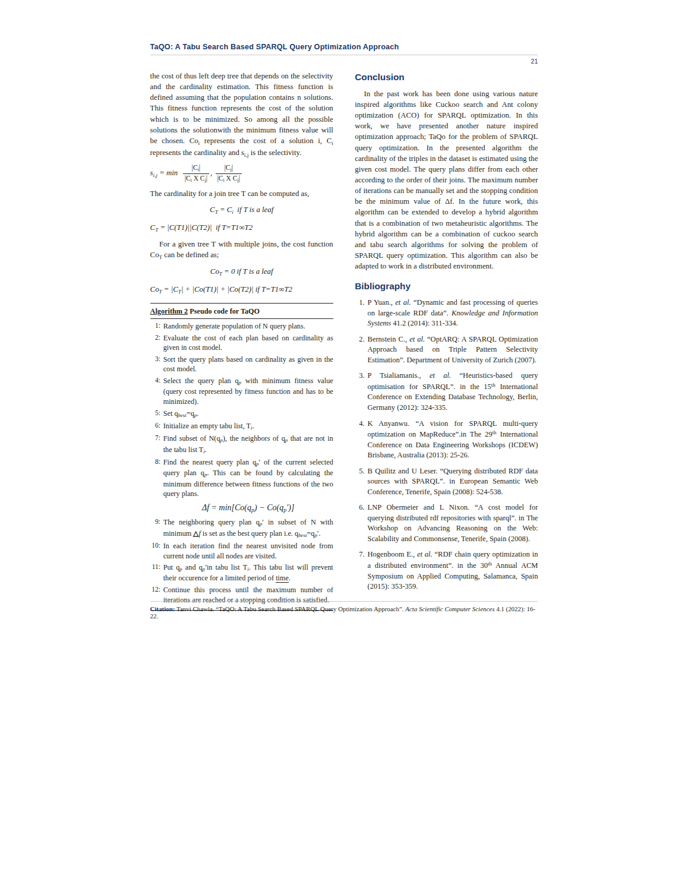TaQO: A Tabu Search Based SPARQL Query Optimization Approach
21
the cost of thus left deep tree that depends on the selectivity and the cardinality estimation. This fitness function is defined assuming that the population contains n solutions. This fitness function represents the cost of the solution which is to be minimized. So among all the possible solutions the solutionwith the minimum fitness value will be chosen. Coi represents the cost of a solution i, Ci represents the cardinality and si,j is the selectivity.
si,j = min |Ci||Ci X Cj|, |Cj||Ci X Cj|
The cardinality for a join tree T can be computed as,
CT = Ci if T is a leaf
CT = |C(T1)||C(T2)| if T=T1∞T2
For a given tree T with multiple joins, the cost function CoT can be defined as;
CoT = 0 if T is a leaf
CoT = |CT| + |Co(T1)| + |Co(T2)| if T=T1∞T2
Algorithm 2 Pseudo code for TaQO
Randomly generate population of N query plans.
Evaluate the cost of each plan based on cardinality as given in cost model.
Sort the query plans based on cardinality as given in the cost model.
Select the query plan qp with minimum fitness value (query cost represented by fitness function and has to be minimized).
Set qbest=qp.
Initialize an empty tabu list, Ti.
Find subset of N(qp), the neighbors of qp that are not in the tabu list Ti.
Find the nearest query plan qp′ of the current selected query plan qp. This can be found by calculating the minimum difference between fitness functions of the two query plans.
Δf = min[Co(qp) − Co(qp′)]
The neighboring query plan qp′ in subset of N with minimum △f is set as the best query plan i.e. qbest=qp′.
In each iteration find the nearest unvisited node from current node until all nodes are visited.
Put qp and qp′in tabu list Ti. This tabu list will prevent their occurence for a limited period of time.
Continue this process until the maximum number of iterations are reached or a stopping condition is satisfied.
Conclusion
In the past work has been done using various nature inspired algorithms like Cuckoo search and Ant colony optimization (ACO) for SPARQL optimization. In this work, we have presented another nature inspired optimization approach; TaQo for the problem of SPARQL query optimization. In the presented algorithm the cardinality of the triples in the dataset is estimated using the given cost model. The query plans differ from each other according to the order of their joins. The maximum number of iterations can be manually set and the stopping condition be the minimum value of Δf. In the future work, this algorithm can be extended to develop a hybrid algorithm that is a combination of two metaheuristic algorithms. The hybrid algorithm can be a combination of cuckoo search and tabu search algorithms for solving the problem of SPARQL query optimization. This algorithm can also be adapted to work in a distributed environment.
Bibliography
P Yuan., et al. “Dynamic and fast processing of queries on large-scale RDF data”. Knowledge and Information Systems 41.2 (2014): 311-334.
Bernstein C., et al. “OptARQ: A SPARQL Optimization Approach based on Triple Pattern Selectivity Estimation”. Department of University of Zurich (2007).
P Tsialiamanis., et al. “Heuristics-based query optimisation for SPARQL”. in the 15th International Conference on Extending Database Technology, Berlin, Germany (2012): 324-335.
K Anyanwu. “A vision for SPARQL multi-query optimization on MapReduce”.in The 29th International Conference on Data Engineering Workshops (ICDEW) Brisbane, Australia (2013): 25-26.
B Quilitz and U Leser. “Querying distributed RDF data sources with SPARQL”. in European Semantic Web Conference, Tenerife, Spain (2008): 524-538.
LNP Obermeier and L Nixon. “A cost model for querying distributed rdf repositories with sparql”. in The Workshop on Advancing Reasoning on the Web: Scalability and Commonsense, Tenerife, Spain (2008).
Hogenboom E., et al. “RDF chain query optimization in a distributed environment”. in the 30th Annual ACM Symposium on Applied Computing, Salamanca, Spain (2015): 353-359.
Citation: Tanvi Chawla. “TaQO: A Tabu Search Based SPARQL Query Optimization Approach”. Acta Scientific Computer Sciences 4.1 (2022): 16-22.